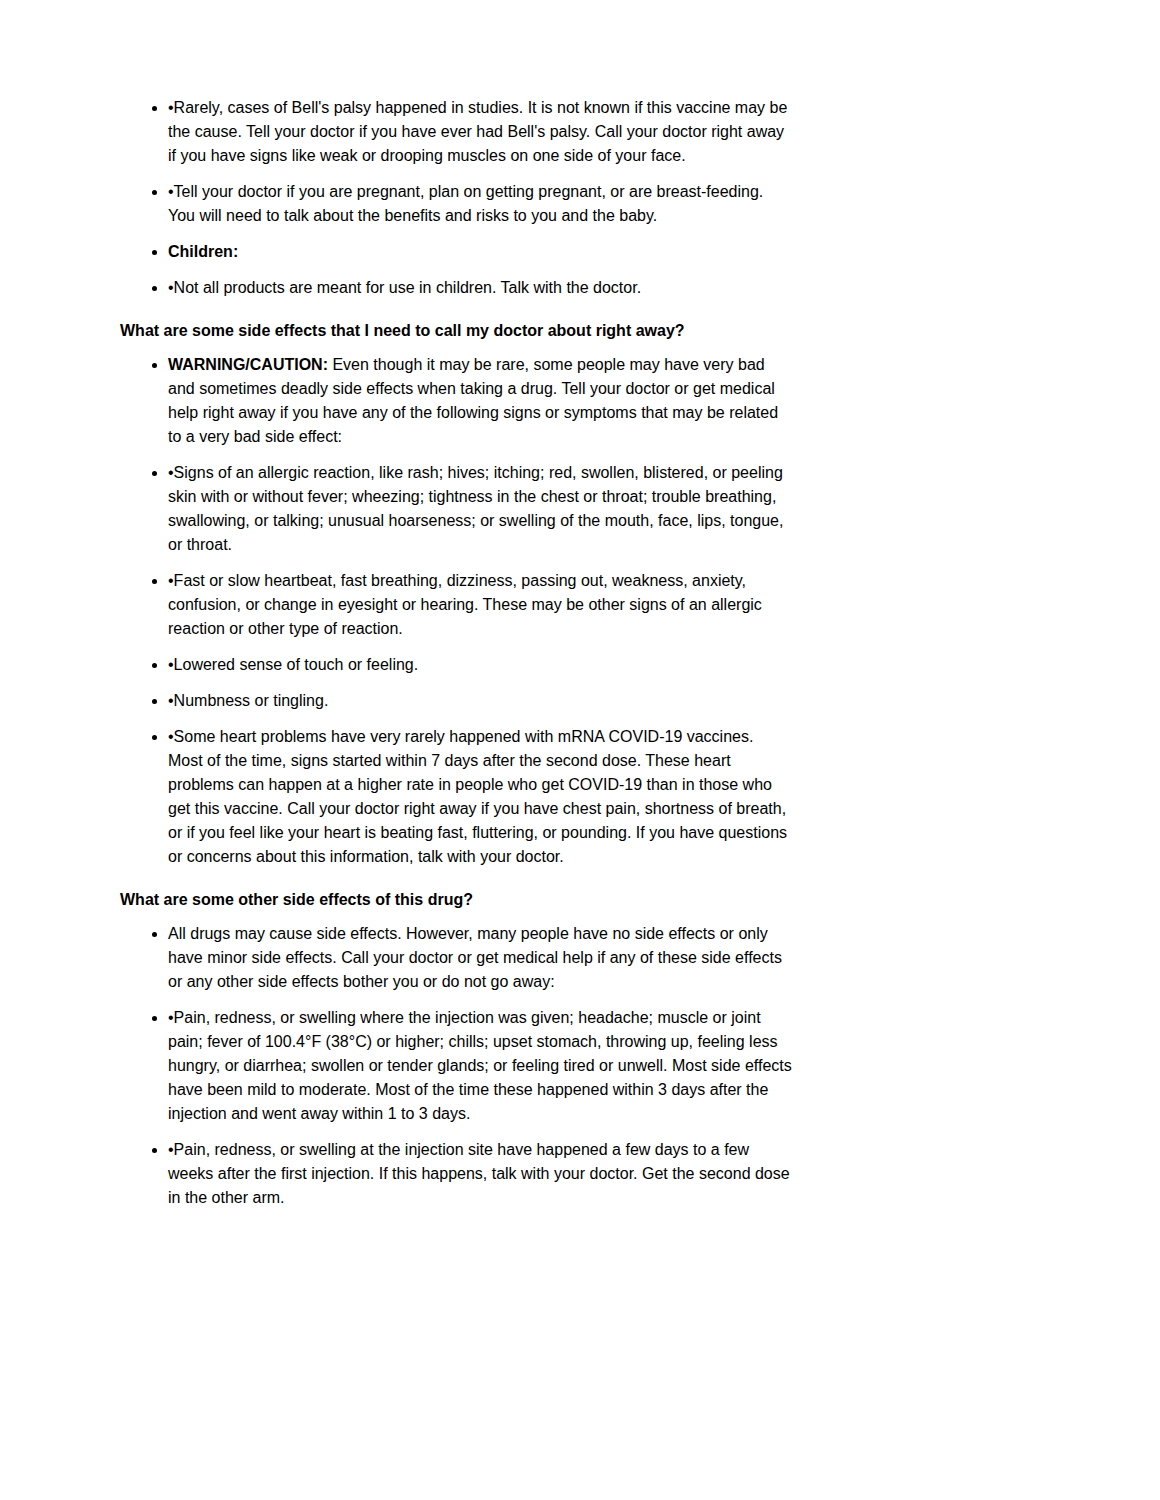•Rarely, cases of Bell's palsy happened in studies. It is not known if this vaccine may be the cause. Tell your doctor if you have ever had Bell's palsy. Call your doctor right away if you have signs like weak or drooping muscles on one side of your face.
•Tell your doctor if you are pregnant, plan on getting pregnant, or are breast-feeding. You will need to talk about the benefits and risks to you and the baby.
Children:
•Not all products are meant for use in children. Talk with the doctor.
What are some side effects that I need to call my doctor about right away?
WARNING/CAUTION: Even though it may be rare, some people may have very bad and sometimes deadly side effects when taking a drug. Tell your doctor or get medical help right away if you have any of the following signs or symptoms that may be related to a very bad side effect:
•Signs of an allergic reaction, like rash; hives; itching; red, swollen, blistered, or peeling skin with or without fever; wheezing; tightness in the chest or throat; trouble breathing, swallowing, or talking; unusual hoarseness; or swelling of the mouth, face, lips, tongue, or throat.
•Fast or slow heartbeat, fast breathing, dizziness, passing out, weakness, anxiety, confusion, or change in eyesight or hearing. These may be other signs of an allergic reaction or other type of reaction.
•Lowered sense of touch or feeling.
•Numbness or tingling.
•Some heart problems have very rarely happened with mRNA COVID-19 vaccines. Most of the time, signs started within 7 days after the second dose. These heart problems can happen at a higher rate in people who get COVID-19 than in those who get this vaccine. Call your doctor right away if you have chest pain, shortness of breath, or if you feel like your heart is beating fast, fluttering, or pounding. If you have questions or concerns about this information, talk with your doctor.
What are some other side effects of this drug?
All drugs may cause side effects. However, many people have no side effects or only have minor side effects. Call your doctor or get medical help if any of these side effects or any other side effects bother you or do not go away:
•Pain, redness, or swelling where the injection was given; headache; muscle or joint pain; fever of 100.4°F (38°C) or higher; chills; upset stomach, throwing up, feeling less hungry, or diarrhea; swollen or tender glands; or feeling tired or unwell. Most side effects have been mild to moderate. Most of the time these happened within 3 days after the injection and went away within 1 to 3 days.
•Pain, redness, or swelling at the injection site have happened a few days to a few weeks after the first injection. If this happens, talk with your doctor. Get the second dose in the other arm.